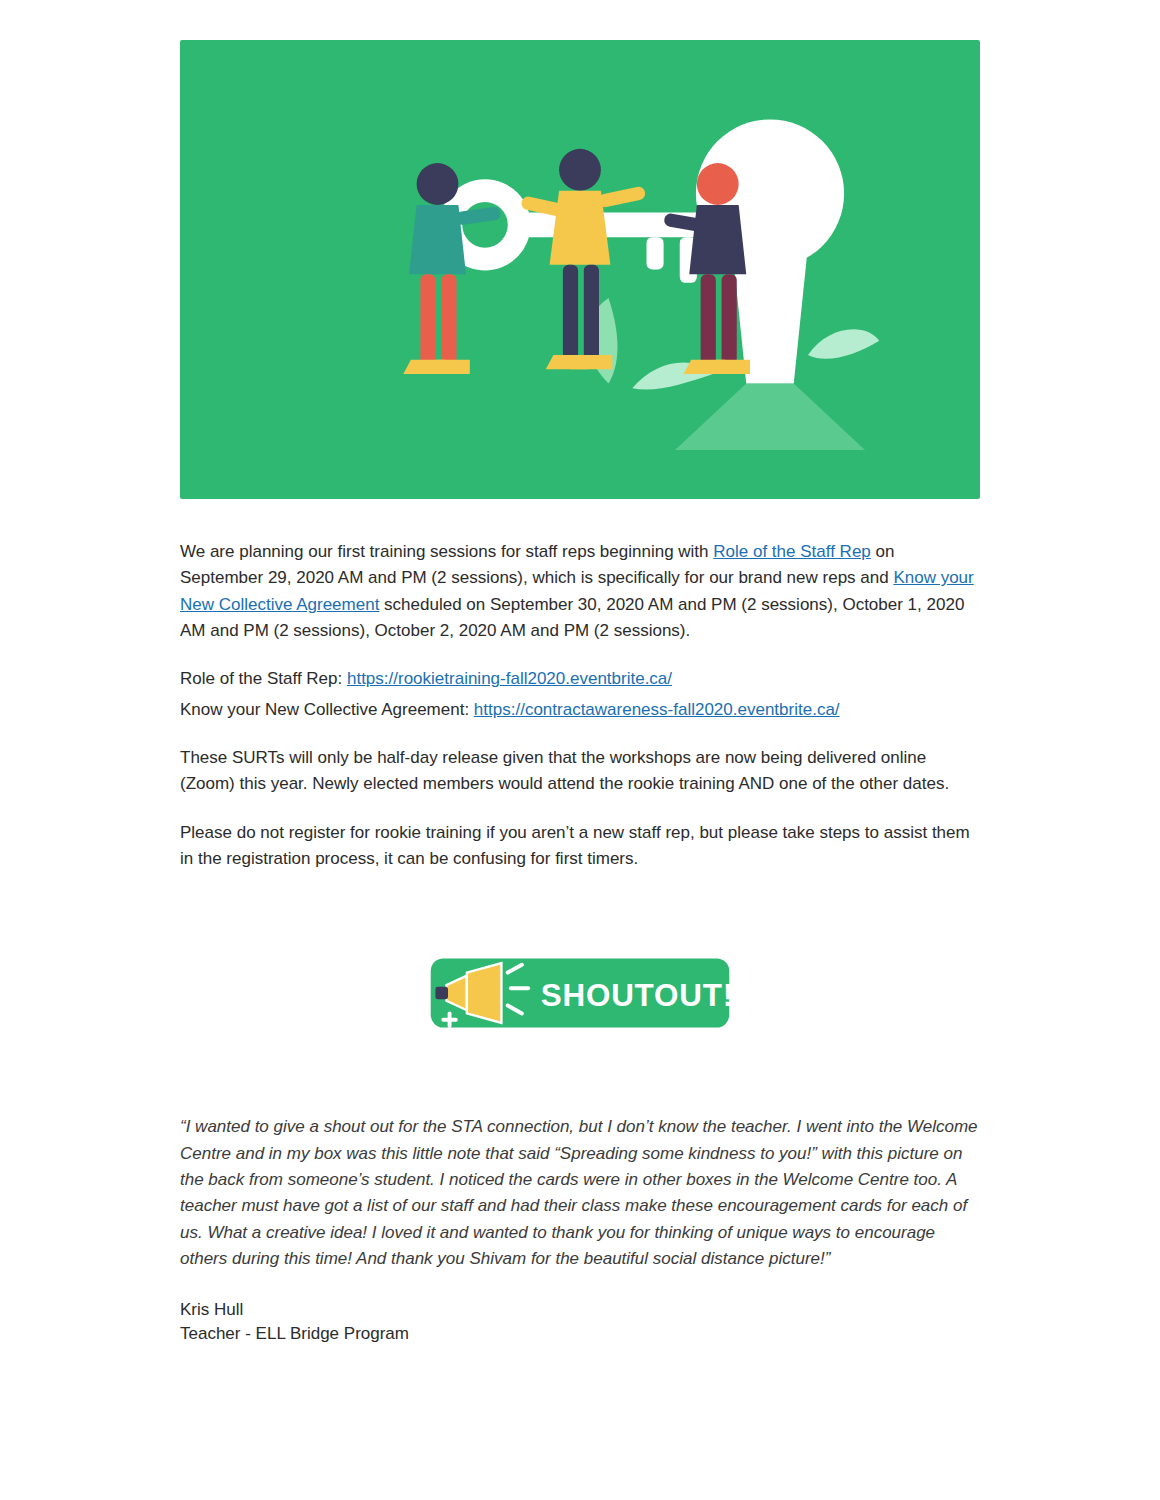We are planning our first training sessions for staff reps beginning with Role of the Staff Rep on September 29, 2020 AM and PM (2 sessions), which is specifically for our brand new reps and Know your New Collective Agreement scheduled on September 30, 2020 AM and PM (2 sessions), October 1, 2020 AM and PM (2 sessions), October 2, 2020 AM and PM (2 sessions).
Role of the Staff Rep: https://rookietraining-fall2020.eventbrite.ca/
Know your New Collective Agreement: https://contractawareness-fall2020.eventbrite.ca/
These SURTs will only be half-day release given that the workshops are now being delivered online (Zoom) this year. Newly elected members would attend the rookie training AND one of the other dates.
Please do not register for rookie training if you aren’t a new staff rep, but please take steps to assist them in the registration process, it can be confusing for first timers.
SHOUTOUT!
“I wanted to give a shout out for the STA connection, but I don’t know the teacher. I went into the Welcome Centre and in my box was this little note that said “Spreading some kindness to you!” with this picture on the back from someone’s student. I noticed the cards were in other boxes in the Welcome Centre too. A teacher must have got a list of our staff and had their class make these encouragement cards for each of us. What a creative idea! I loved it and wanted to thank you for thinking of unique ways to encourage others during this time! And thank you Shivam for the beautiful social distance picture!”
Kris Hull Teacher - ELL Bridge Program